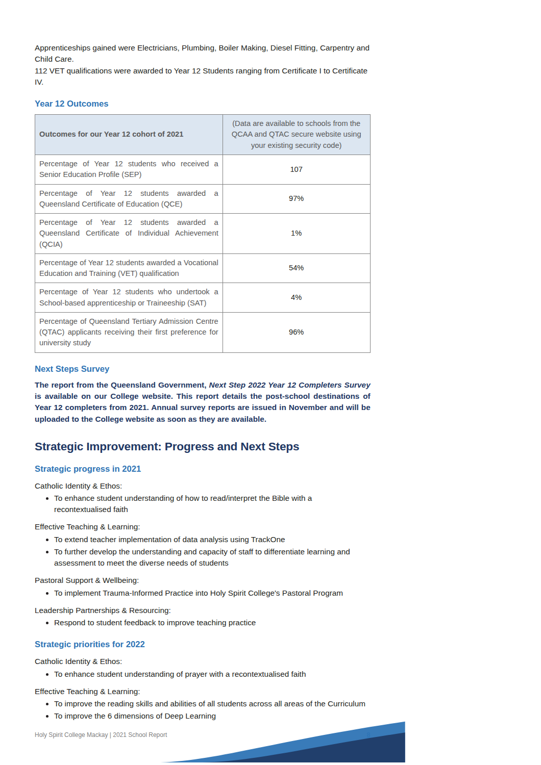Apprenticeships gained were Electricians, Plumbing, Boiler Making, Diesel Fitting, Carpentry and Child Care.
112 VET qualifications were awarded to Year 12 Students ranging from Certificate I to Certificate IV.
Year 12 Outcomes
| Outcomes for our Year 12 cohort of 2021 | (Data are available to schools from the QCAA and QTAC secure website using your existing security code) |
| Percentage of Year 12 students who received a Senior Education Profile (SEP) | 107 |
| Percentage of Year 12 students awarded a Queensland Certificate of Education (QCE) | 97% |
| Percentage of Year 12 students awarded a Queensland Certificate of Individual Achievement (QCIA) | 1% |
| Percentage of Year 12 students awarded a Vocational Education and Training (VET) qualification | 54% |
| Percentage of Year 12 students who undertook a School-based apprenticeship or Traineeship (SAT) | 4% |
| Percentage of Queensland Tertiary Admission Centre (QTAC) applicants receiving their first preference for university study | 96% |
Next Steps Survey
The report from the Queensland Government, Next Step 2022 Year 12 Completers Survey is available on our College website. This report details the post-school destinations of Year 12 completers from 2021. Annual survey reports are issued in November and will be uploaded to the College website as soon as they are available.
Strategic Improvement: Progress and Next Steps
Strategic progress in 2021
Catholic Identity & Ethos:
To enhance student understanding of how to read/interpret the Bible with a recontextualised faith
Effective Teaching & Learning:
To extend teacher implementation of data analysis using TrackOne
To further develop the understanding and capacity of staff to differentiate learning and assessment to meet the diverse needs of students
Pastoral Support & Wellbeing:
To implement Trauma-Informed Practice into Holy Spirit College's Pastoral Program
Leadership Partnerships & Resourcing:
Respond to student feedback to improve teaching practice
Strategic priorities for 2022
Catholic Identity & Ethos:
To enhance student understanding of prayer with a recontextualised faith
Effective Teaching & Learning:
To improve the reading skills and abilities of all students across all areas of the Curriculum
To improve the 6 dimensions of Deep Learning
Holy Spirit College Mackay | 2021 School Report 8